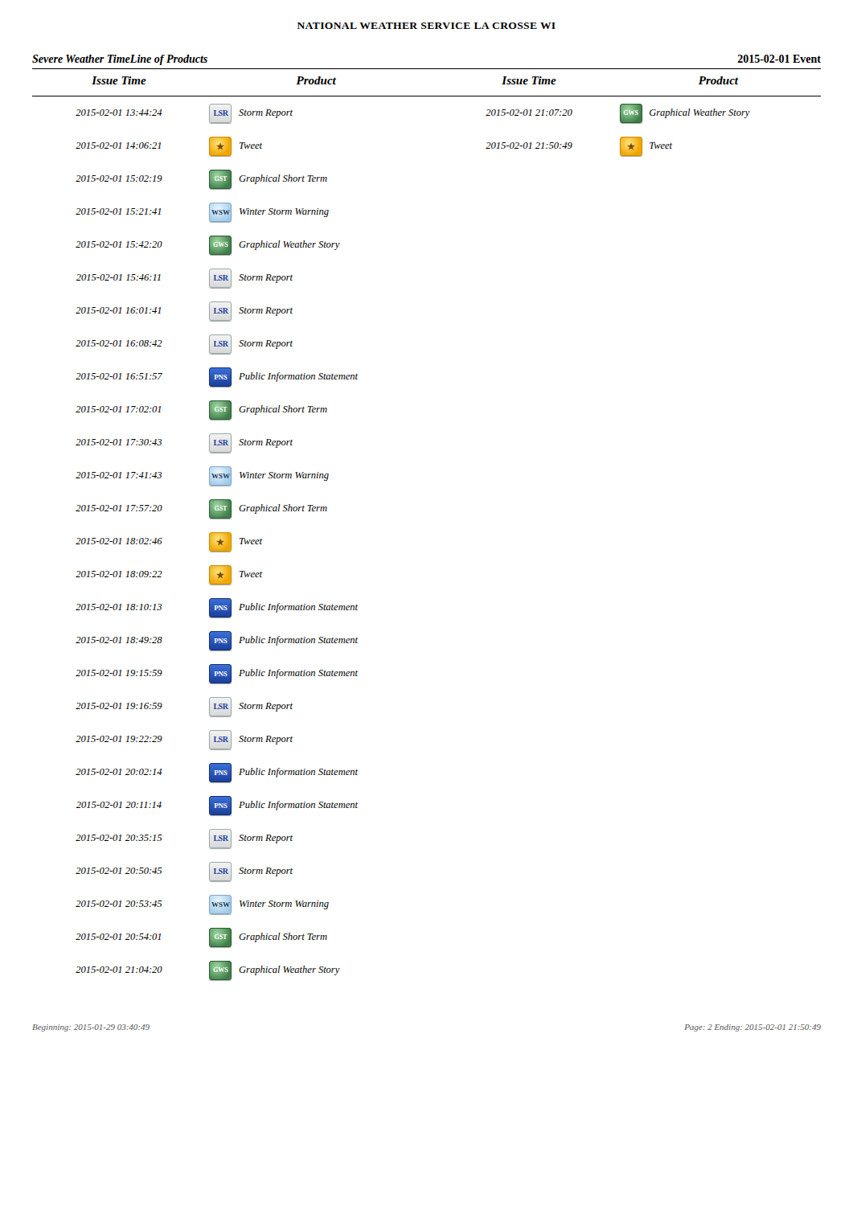NATIONAL WEATHER SERVICE LA CROSSE WI
Severe Weather TimeLine of Products
2015-02-01 Event
| Issue Time | Product | | Issue Time | Product |
| --- | --- | --- | --- | --- |
| 2015-02-01 13:44:24 | LSR | Storm Report | | 2015-02-01 21:07:20 | GWS | Graphical Weather Story |
| 2015-02-01 14:06:21 | ★ | Tweet | | 2015-02-01 21:50:49 | ★ | Tweet |
| 2015-02-01 15:02:19 | GST | Graphical Short Term | | | | |
| 2015-02-01 15:21:41 | WSW | Winter Storm Warning | | | | |
| 2015-02-01 15:42:20 | GWS | Graphical Weather Story | | | | |
| 2015-02-01 15:46:11 | LSR | Storm Report | | | | |
| 2015-02-01 16:01:41 | LSR | Storm Report | | | | |
| 2015-02-01 16:08:42 | LSR | Storm Report | | | | |
| 2015-02-01 16:51:57 | PNS | Public Information Statement | | | | |
| 2015-02-01 17:02:01 | GST | Graphical Short Term | | | | |
| 2015-02-01 17:30:43 | LSR | Storm Report | | | | |
| 2015-02-01 17:41:43 | WSW | Winter Storm Warning | | | | |
| 2015-02-01 17:57:20 | GST | Graphical Short Term | | | | |
| 2015-02-01 18:02:46 | ★ | Tweet | | | | |
| 2015-02-01 18:09:22 | ★ | Tweet | | | | |
| 2015-02-01 18:10:13 | PNS | Public Information Statement | | | | |
| 2015-02-01 18:49:28 | PNS | Public Information Statement | | | | |
| 2015-02-01 19:15:59 | PNS | Public Information Statement | | | | |
| 2015-02-01 19:16:59 | LSR | Storm Report | | | | |
| 2015-02-01 19:22:29 | LSR | Storm Report | | | | |
| 2015-02-01 20:02:14 | PNS | Public Information Statement | | | | |
| 2015-02-01 20:11:14 | PNS | Public Information Statement | | | | |
| 2015-02-01 20:35:15 | LSR | Storm Report | | | | |
| 2015-02-01 20:50:45 | LSR | Storm Report | | | | |
| 2015-02-01 20:53:45 | WSW | Winter Storm Warning | | | | |
| 2015-02-01 20:54:01 | GST | Graphical Short Term | | | | |
| 2015-02-01 21:04:20 | GWS | Graphical Weather Story | | | | |
Beginning: 2015-01-29 03:40:49
Page: 2 Ending: 2015-02-01 21:50:49